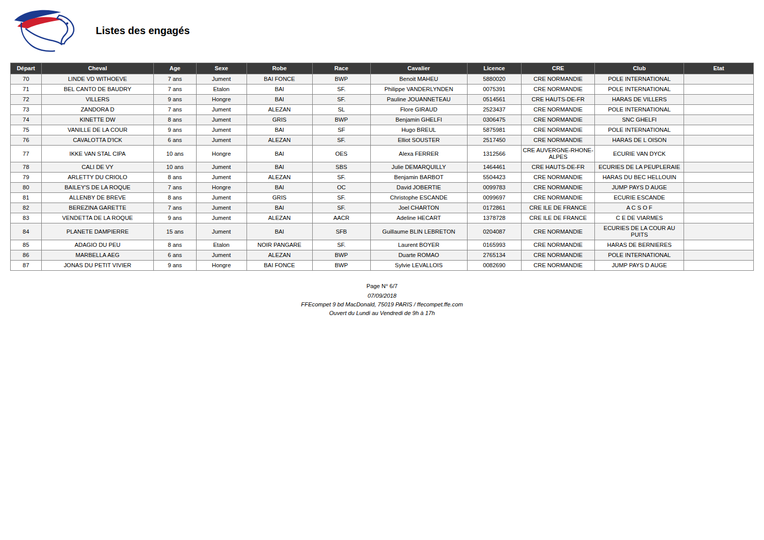Listes des engagés
| Départ | Cheval | Age | Sexe | Robe | Race | Cavalier | Licence | CRE | Club | Etat |
| --- | --- | --- | --- | --- | --- | --- | --- | --- | --- | --- |
| 70 | LINDE VD WITHOEVE | 7 ans | Jument | BAI FONCE | BWP | Benoit MAHEU | 5880020 | CRE NORMANDIE | POLE INTERNATIONAL | |
| 71 | BEL CANTO DE BAUDRY | 7 ans | Etalon | BAI | SF. | Philippe VANDERLYNDEN | 0075391 | CRE NORMANDIE | POLE INTERNATIONAL | |
| 72 | VILLERS | 9 ans | Hongre | BAI | SF. | Pauline JOUANNETEAU | 0514561 | CRE HAUTS-DE-FR | HARAS DE VILLERS | |
| 73 | ZANDORA D | 7 ans | Jument | ALEZAN | SL | Flore GIRAUD | 2523437 | CRE NORMANDIE | POLE INTERNATIONAL | |
| 74 | KINETTE DW | 8 ans | Jument | GRIS | BWP | Benjamin GHELFI | 0306475 | CRE NORMANDIE | SNC GHELFI | |
| 75 | VANILLE DE LA COUR | 9 ans | Jument | BAI | SF | Hugo BREUL | 5875981 | CRE NORMANDIE | POLE INTERNATIONAL | |
| 76 | CAVALOTTA D'ICK | 6 ans | Jument | ALEZAN | SF. | Elliot SOUSTER | 2517450 | CRE NORMANDIE | HARAS DE L OISON | |
| 77 | IKKE VAN STAL CIPA | 10 ans | Hongre | BAI | OES | Alexa FERRER | 1312566 | CRE AUVERGNE-RHONE-ALPES | ECURIE VAN DYCK | |
| 78 | CALI DE VY | 10 ans | Jument | BAI | SBS | Julie DEMARQUILLY | 1464461 | CRE HAUTS-DE-FR | ECURIES DE LA PEUPLERAIE | |
| 79 | ARLETTY DU CRIOLO | 8 ans | Jument | ALEZAN | SF. | Benjamin BARBOT | 5504423 | CRE NORMANDIE | HARAS DU BEC HELLOUIN | |
| 80 | BAILEY'S DE LA ROQUE | 7 ans | Hongre | BAI | OC | David JOBERTIE | 0099783 | CRE NORMANDIE | JUMP PAYS D AUGE | |
| 81 | ALLENBY DE BREVE | 8 ans | Jument | GRIS | SF. | Christophe ESCANDE | 0099697 | CRE NORMANDIE | ECURIE ESCANDE | |
| 82 | BEREZINA GARETTE | 7 ans | Jument | BAI | SF. | Joel CHARTON | 0172861 | CRE ILE DE FRANCE | A C S O F | |
| 83 | VENDETTA DE LA ROQUE | 9 ans | Jument | ALEZAN | AACR | Adeline HECART | 1378728 | CRE ILE DE FRANCE | C E DE VIARMES | |
| 84 | PLANETE DAMPIERRE | 15 ans | Jument | BAI | SFB | Guillaume BLIN LEBRETON | 0204087 | CRE NORMANDIE | ECURIES DE LA COUR AU PUITS | |
| 85 | ADAGIO DU PEU | 8 ans | Etalon | NOIR PANGARE | SF. | Laurent BOYER | 0165993 | CRE NORMANDIE | HARAS DE BERNIERES | |
| 86 | MARBELLA AEG | 6 ans | Jument | ALEZAN | BWP | Duarte ROMAO | 2765134 | CRE NORMANDIE | POLE INTERNATIONAL | |
| 87 | JONAS DU PETIT VIVIER | 9 ans | Hongre | BAI FONCE | BWP | Sylvie LEVALLOIS | 0082690 | CRE NORMANDIE | JUMP PAYS D AUGE | |
Page N° 6/7
07/09/2018
FFEcompet 9 bd MacDonald, 75019 PARIS / ffecompet.ffe.com
Ouvert du Lundi au Vendredi de 9h à 17h